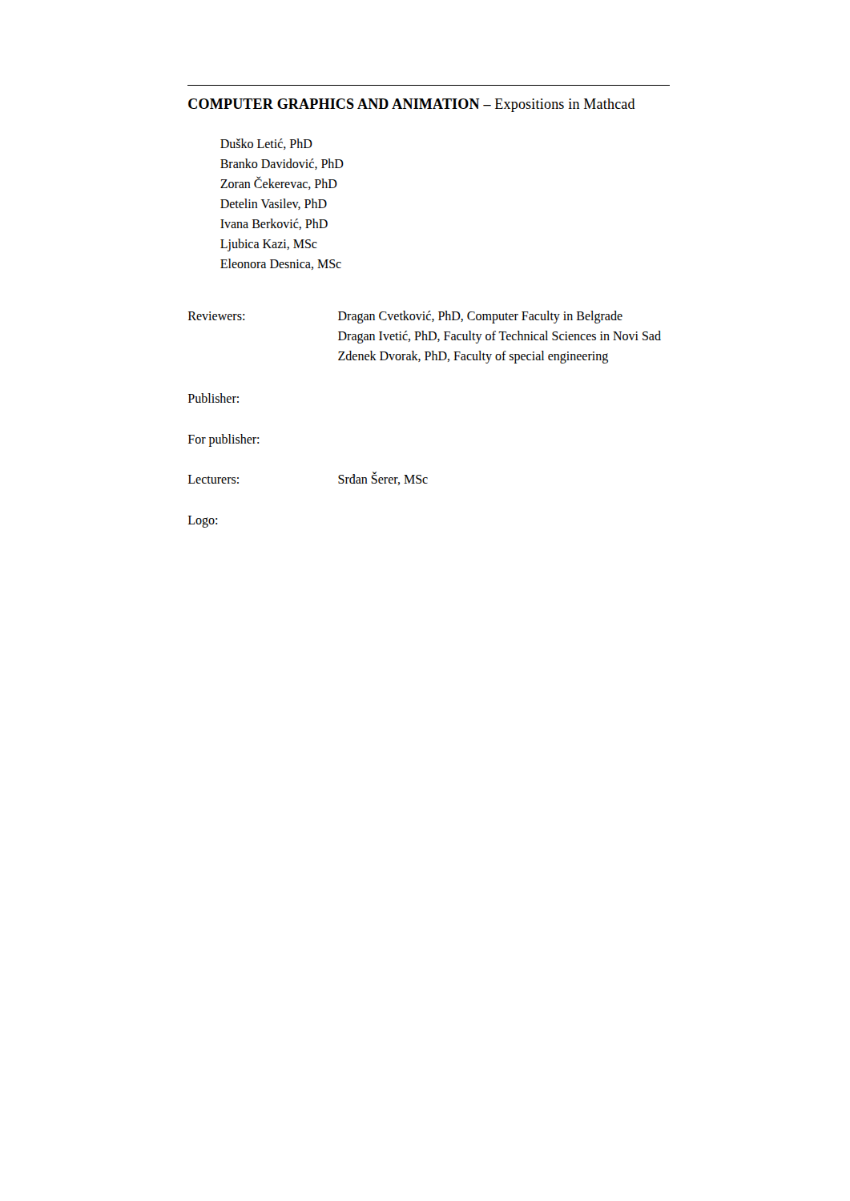COMPUTER GRAPHICS AND ANIMATION – Expositions in Mathcad
Duško Letić, PhD
Branko Davidović, PhD
Zoran Čekerevac, PhD
Detelin Vasilev, PhD
Ivana Berković, PhD
Ljubica Kazi, MSc
Eleonora Desnica, MSc
| Reviewers: | Dragan Cvetković, PhD, Computer Faculty in Belgrade Dragan Ivetić, PhD, Faculty of Technical Sciences in Novi Sad Zdenek Dvorak, PhD, Faculty of special engineering |
| Publisher: | |
| For publisher: | |
| Lecturers: | Srđan Šerer, MSc |
| Logo: | |